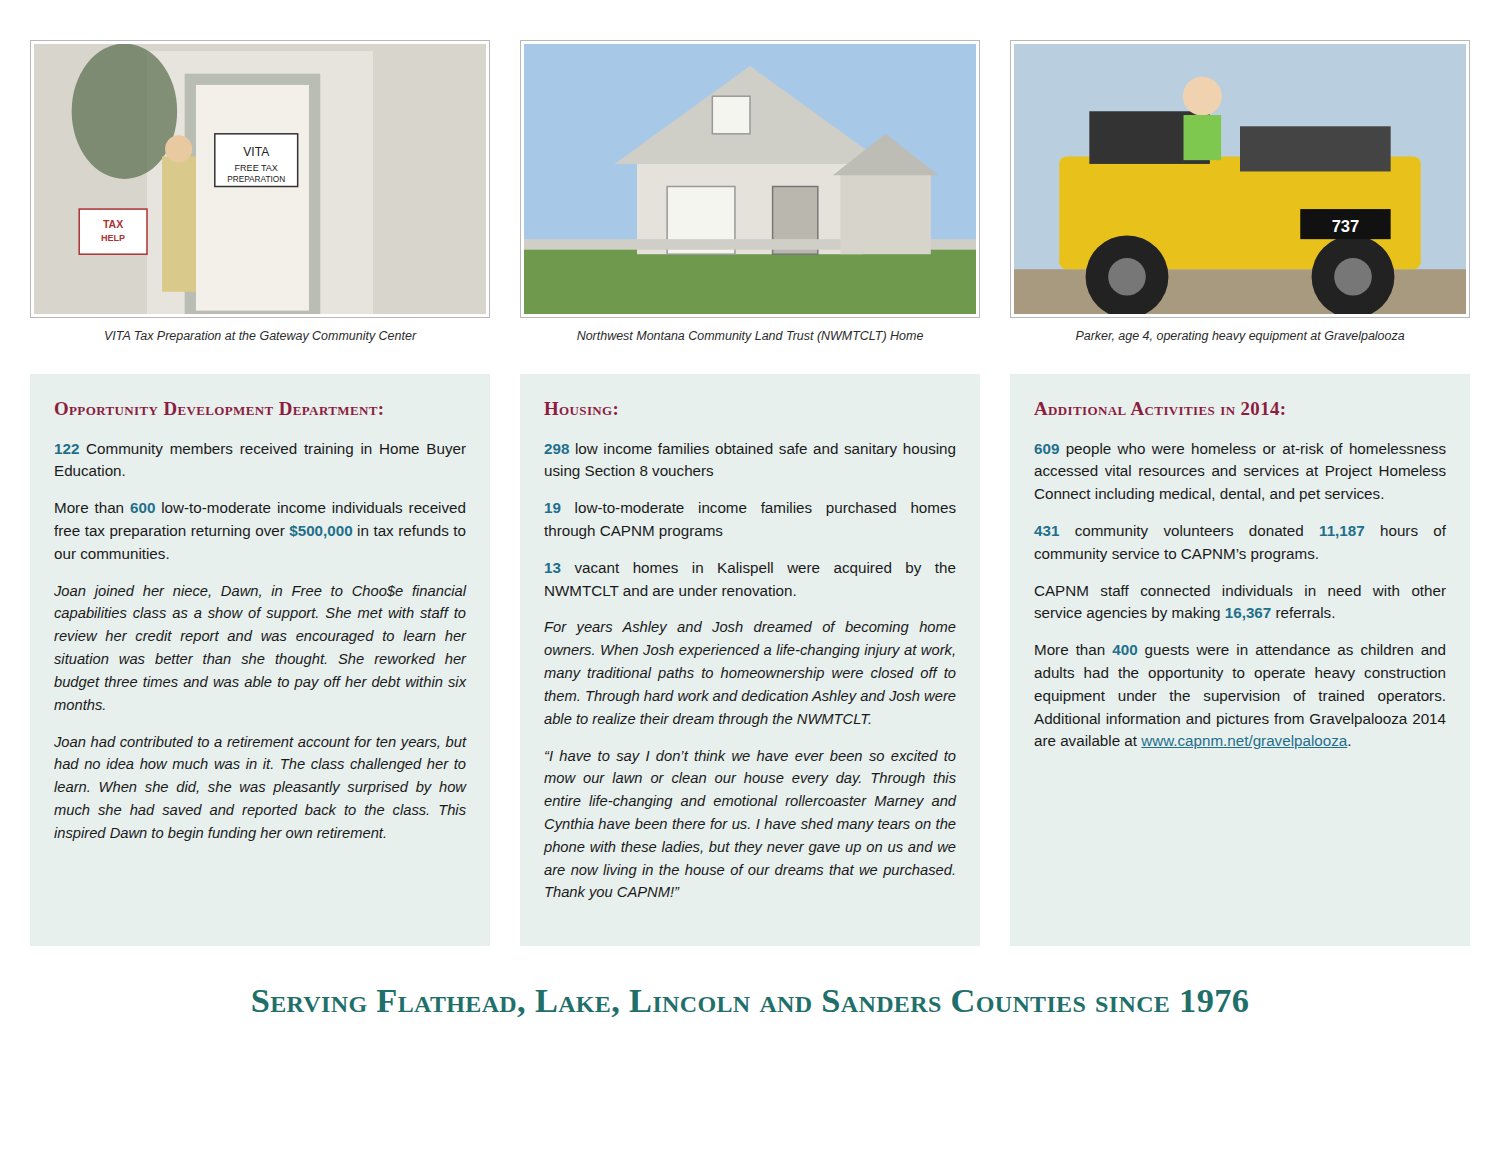VITA Tax Preparation at the Gateway Community Center
Northwest Montana Community Land Trust (NWMTCLT) Home
Parker, age 4, operating heavy equipment at Gravelpalooza
Opportunity Development Department:
122 Community members received training in Home Buyer Education.
More than 600 low-to-moderate income individuals received free tax preparation returning over $500,000 in tax refunds to our communities.
Joan joined her niece, Dawn, in Free to Choo$e financial capabilities class as a show of support. She met with staff to review her credit report and was encouraged to learn her situation was better than she thought. She reworked her budget three times and was able to pay off her debt within six months.
Joan had contributed to a retirement account for ten years, but had no idea how much was in it. The class challenged her to learn. When she did, she was pleasantly surprised by how much she had saved and reported back to the class. This inspired Dawn to begin funding her own retirement.
Housing:
298 low income families obtained safe and sanitary housing using Section 8 vouchers
19 low-to-moderate income families purchased homes through CAPNM programs
13 vacant homes in Kalispell were acquired by the NWMTCLT and are under renovation.
For years Ashley and Josh dreamed of becoming home owners. When Josh experienced a life-changing injury at work, many traditional paths to homeownership were closed off to them. Through hard work and dedication Ashley and Josh were able to realize their dream through the NWMTCLT.
“I have to say I don’t think we have ever been so excited to mow our lawn or clean our house every day. Through this entire life-changing and emotional rollercoaster Marney and Cynthia have been there for us. I have shed many tears on the phone with these ladies, but they never gave up on us and we are now living in the house of our dreams that we purchased. Thank you CAPNM!”
Additional Activities in 2014:
609 people who were homeless or at-risk of homelessness accessed vital resources and services at Project Homeless Connect including medical, dental, and pet services.
431 community volunteers donated 11,187 hours of community service to CAPNM’s programs.
CAPNM staff connected individuals in need with other service agencies by making 16,367 referrals.
More than 400 guests were in attendance as children and adults had the opportunity to operate heavy construction equipment under the supervision of trained operators. Additional information and pictures from Gravelpalooza 2014 are available at www.capnm.net/gravelpalooza.
Serving Flathead, Lake, Lincoln and Sanders Counties since 1976